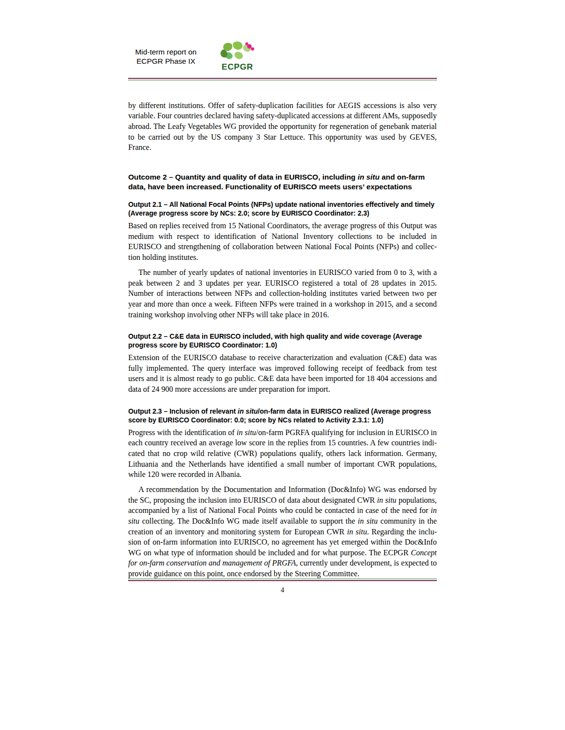Mid-term report on
ECPGR Phase IX
ECPGR
by different institutions. Offer of safety-duplication facilities for AEGIS accessions is also very variable. Four countries declared having safety-duplicated accessions at different AMs, supposedly abroad. The Leafy Vegetables WG provided the opportunity for regeneration of genebank material to be carried out by the US company 3 Star Lettuce. This opportunity was used by GEVES, France.
Outcome 2 – Quantity and quality of data in EURISCO, including in situ and on-farm data, have been increased. Functionality of EURISCO meets users’ expectations
Output 2.1 – All National Focal Points (NFPs) update national inventories effectively and timely (Average progress score by NCs: 2.0; score by EURISCO Coordinator: 2.3)
Based on replies received from 15 National Coordinators, the average progress of this Output was medium with respect to identification of National Inventory collections to be included in EURISCO and strengthening of collaboration between National Focal Points (NFPs) and collection holding institutes.
The number of yearly updates of national inventories in EURISCO varied from 0 to 3, with a peak between 2 and 3 updates per year. EURISCO registered a total of 28 updates in 2015. Number of interactions between NFPs and collection-holding institutes varied between two per year and more than once a week. Fifteen NFPs were trained in a workshop in 2015, and a second training workshop involving other NFPs will take place in 2016.
Output 2.2 – C&E data in EURISCO included, with high quality and wide coverage (Average progress score by EURISCO Coordinator: 1.0)
Extension of the EURISCO database to receive characterization and evaluation (C&E) data was fully implemented. The query interface was improved following receipt of feedback from test users and it is almost ready to go public. C&E data have been imported for 18 404 accessions and data of 24 900 more accessions are under preparation for import.
Output 2.3 – Inclusion of relevant in situ/on-farm data in EURISCO realized (Average progress score by EURISCO Coordinator: 0.0; score by NCs related to Activity 2.3.1: 1.0)
Progress with the identification of in situ/on-farm PGRFA qualifying for inclusion in EURISCO in each country received an average low score in the replies from 15 countries. A few countries indicated that no crop wild relative (CWR) populations qualify, others lack information. Germany, Lithuania and the Netherlands have identified a small number of important CWR populations, while 120 were recorded in Albania.
A recommendation by the Documentation and Information (Doc&Info) WG was endorsed by the SC, proposing the inclusion into EURISCO of data about designated CWR in situ populations, accompanied by a list of National Focal Points who could be contacted in case of the need for in situ collecting. The Doc&Info WG made itself available to support the in situ community in the creation of an inventory and monitoring system for European CWR in situ. Regarding the inclusion of on-farm information into EURISCO, no agreement has yet emerged within the Doc&Info WG on what type of information should be included and for what purpose. The ECPGR Concept for on-farm conservation and management of PRGFA, currently under development, is expected to provide guidance on this point, once endorsed by the Steering Committee.
4